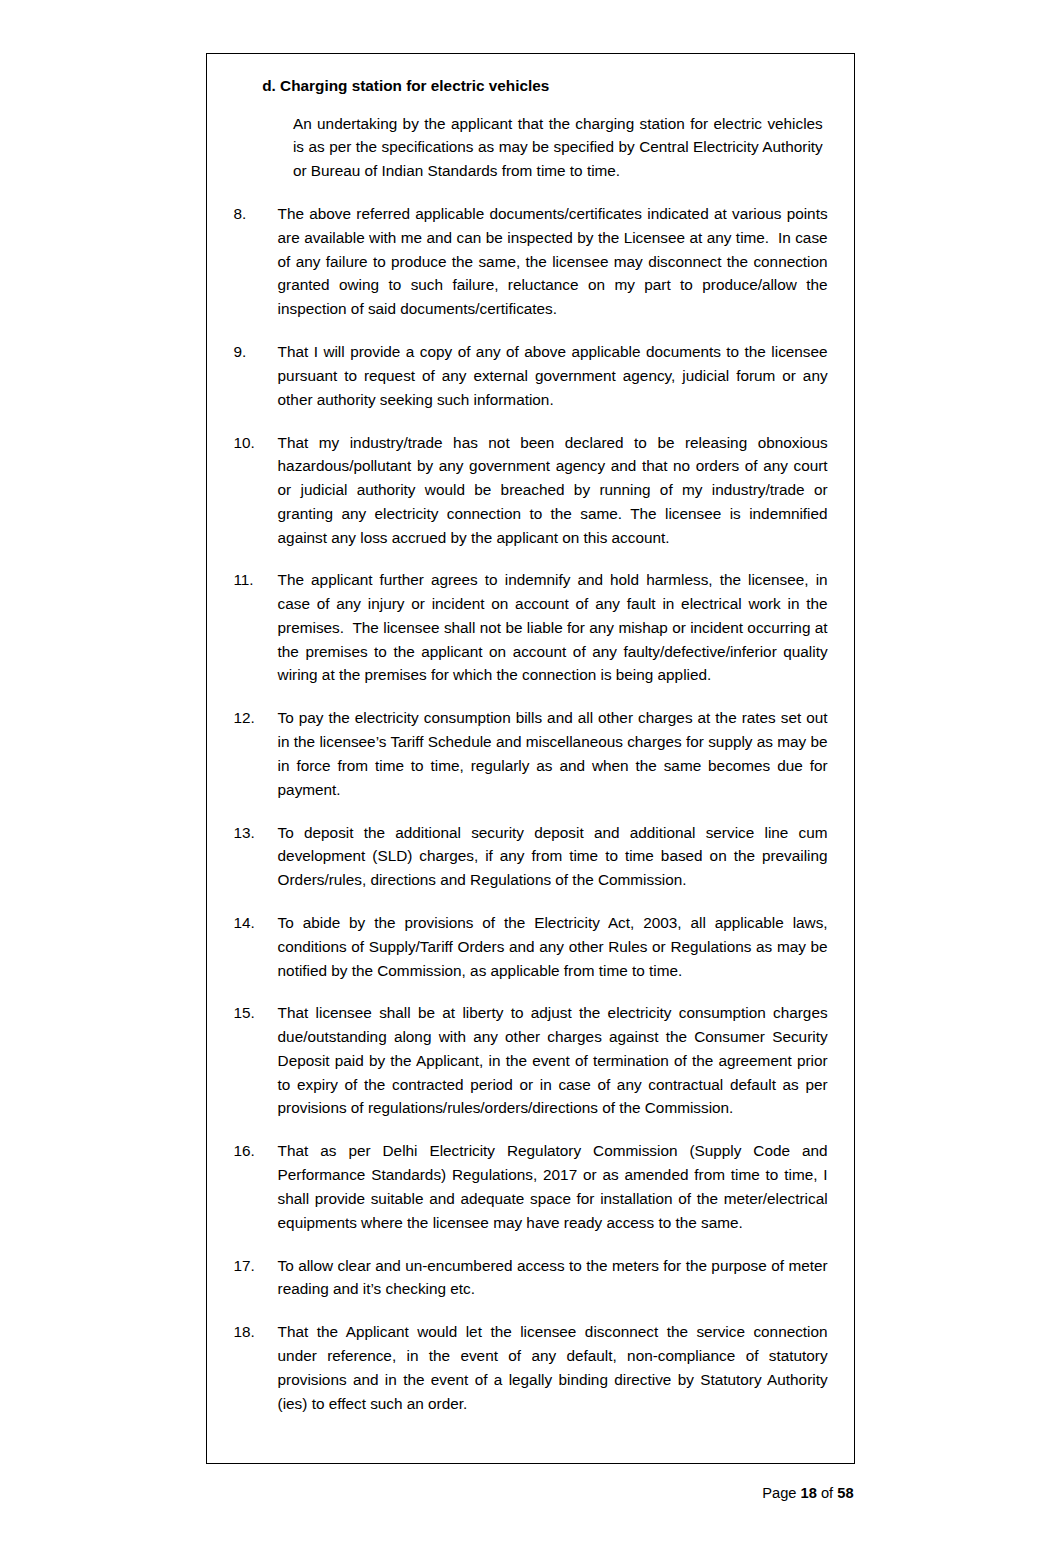d. Charging station for electric vehicles
An undertaking by the applicant that the charging station for electric vehicles is as per the specifications as may be specified by Central Electricity Authority or Bureau of Indian Standards from time to time.
The above referred applicable documents/certificates indicated at various points are available with me and can be inspected by the Licensee at any time. In case of any failure to produce the same, the licensee may disconnect the connection granted owing to such failure, reluctance on my part to produce/allow the inspection of said documents/certificates.
That I will provide a copy of any of above applicable documents to the licensee pursuant to request of any external government agency, judicial forum or any other authority seeking such information.
That my industry/trade has not been declared to be releasing obnoxious hazardous/pollutant by any government agency and that no orders of any court or judicial authority would be breached by running of my industry/trade or granting any electricity connection to the same. The licensee is indemnified against any loss accrued by the applicant on this account.
The applicant further agrees to indemnify and hold harmless, the licensee, in case of any injury or incident on account of any fault in electrical work in the premises. The licensee shall not be liable for any mishap or incident occurring at the premises to the applicant on account of any faulty/defective/inferior quality wiring at the premises for which the connection is being applied.
To pay the electricity consumption bills and all other charges at the rates set out in the licensee’s Tariff Schedule and miscellaneous charges for supply as may be in force from time to time, regularly as and when the same becomes due for payment.
To deposit the additional security deposit and additional service line cum development (SLD) charges, if any from time to time based on the prevailing Orders/rules, directions and Regulations of the Commission.
To abide by the provisions of the Electricity Act, 2003, all applicable laws, conditions of Supply/Tariff Orders and any other Rules or Regulations as may be notified by the Commission, as applicable from time to time.
That licensee shall be at liberty to adjust the electricity consumption charges due/outstanding along with any other charges against the Consumer Security Deposit paid by the Applicant, in the event of termination of the agreement prior to expiry of the contracted period or in case of any contractual default as per provisions of regulations/rules/orders/directions of the Commission.
That as per Delhi Electricity Regulatory Commission (Supply Code and Performance Standards) Regulations, 2017 or as amended from time to time, I shall provide suitable and adequate space for installation of the meter/electrical equipments where the licensee may have ready access to the same.
To allow clear and un-encumbered access to the meters for the purpose of meter reading and it’s checking etc.
That the Applicant would let the licensee disconnect the service connection under reference, in the event of any default, non-compliance of statutory provisions and in the event of a legally binding directive by Statutory Authority (ies) to effect such an order.
Page 18 of 58